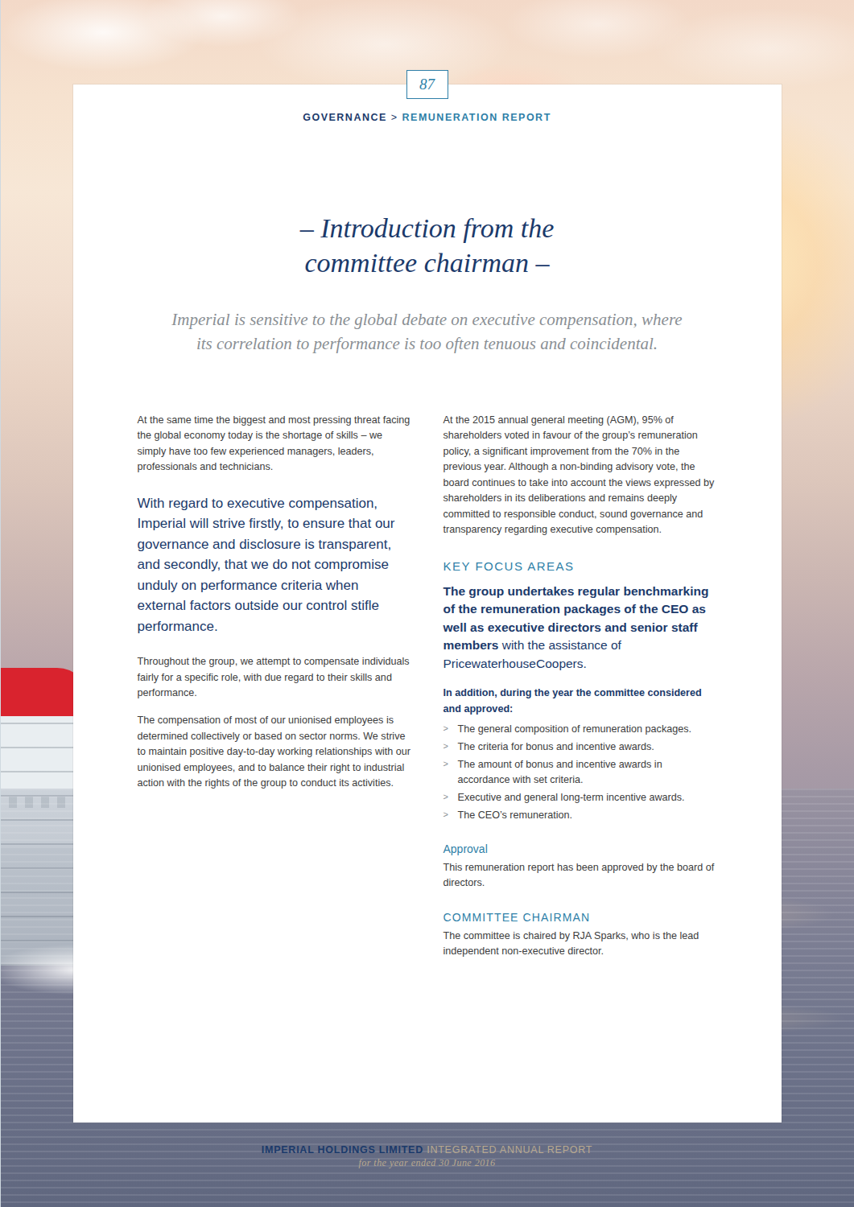87
GOVERNANCE > REMUNERATION REPORT
– Introduction from the
committee chairman –
Imperial is sensitive to the global debate on executive compensation, where its correlation to performance is too often tenuous and coincidental.
At the same time the biggest and most pressing threat facing the global economy today is the shortage of skills – we simply have too few experienced managers, leaders, professionals and technicians.
With regard to executive compensation, Imperial will strive firstly, to ensure that our governance and disclosure is transparent, and secondly, that we do not compromise unduly on performance criteria when external factors outside our control stifle performance.
Throughout the group, we attempt to compensate individuals fairly for a specific role, with due regard to their skills and performance.
The compensation of most of our unionised employees is determined collectively or based on sector norms. We strive to maintain positive day-to-day working relationships with our unionised employees, and to balance their right to industrial action with the rights of the group to conduct its activities.
At the 2015 annual general meeting (AGM), 95% of shareholders voted in favour of the group’s remuneration policy, a significant improvement from the 70% in the previous year. Although a non-binding advisory vote, the board continues to take into account the views expressed by shareholders in its deliberations and remains deeply committed to responsible conduct, sound governance and transparency regarding executive compensation.
KEY FOCUS AREAS
The group undertakes regular benchmarking of the remuneration packages of the CEO as well as executive directors and senior staff members with the assistance of PricewaterhouseCoopers.
In addition, during the year the committee considered and approved:
The general composition of remuneration packages.
The criteria for bonus and incentive awards.
The amount of bonus and incentive awards in accordance with set criteria.
Executive and general long-term incentive awards.
The CEO’s remuneration.
Approval
This remuneration report has been approved by the board of directors.
COMMITTEE CHAIRMAN
The committee is chaired by RJA Sparks, who is the lead independent non-executive director.
IMPERIAL HOLDINGS LIMITED INTEGRATED ANNUAL REPORT
for the year ended 30 June 2016